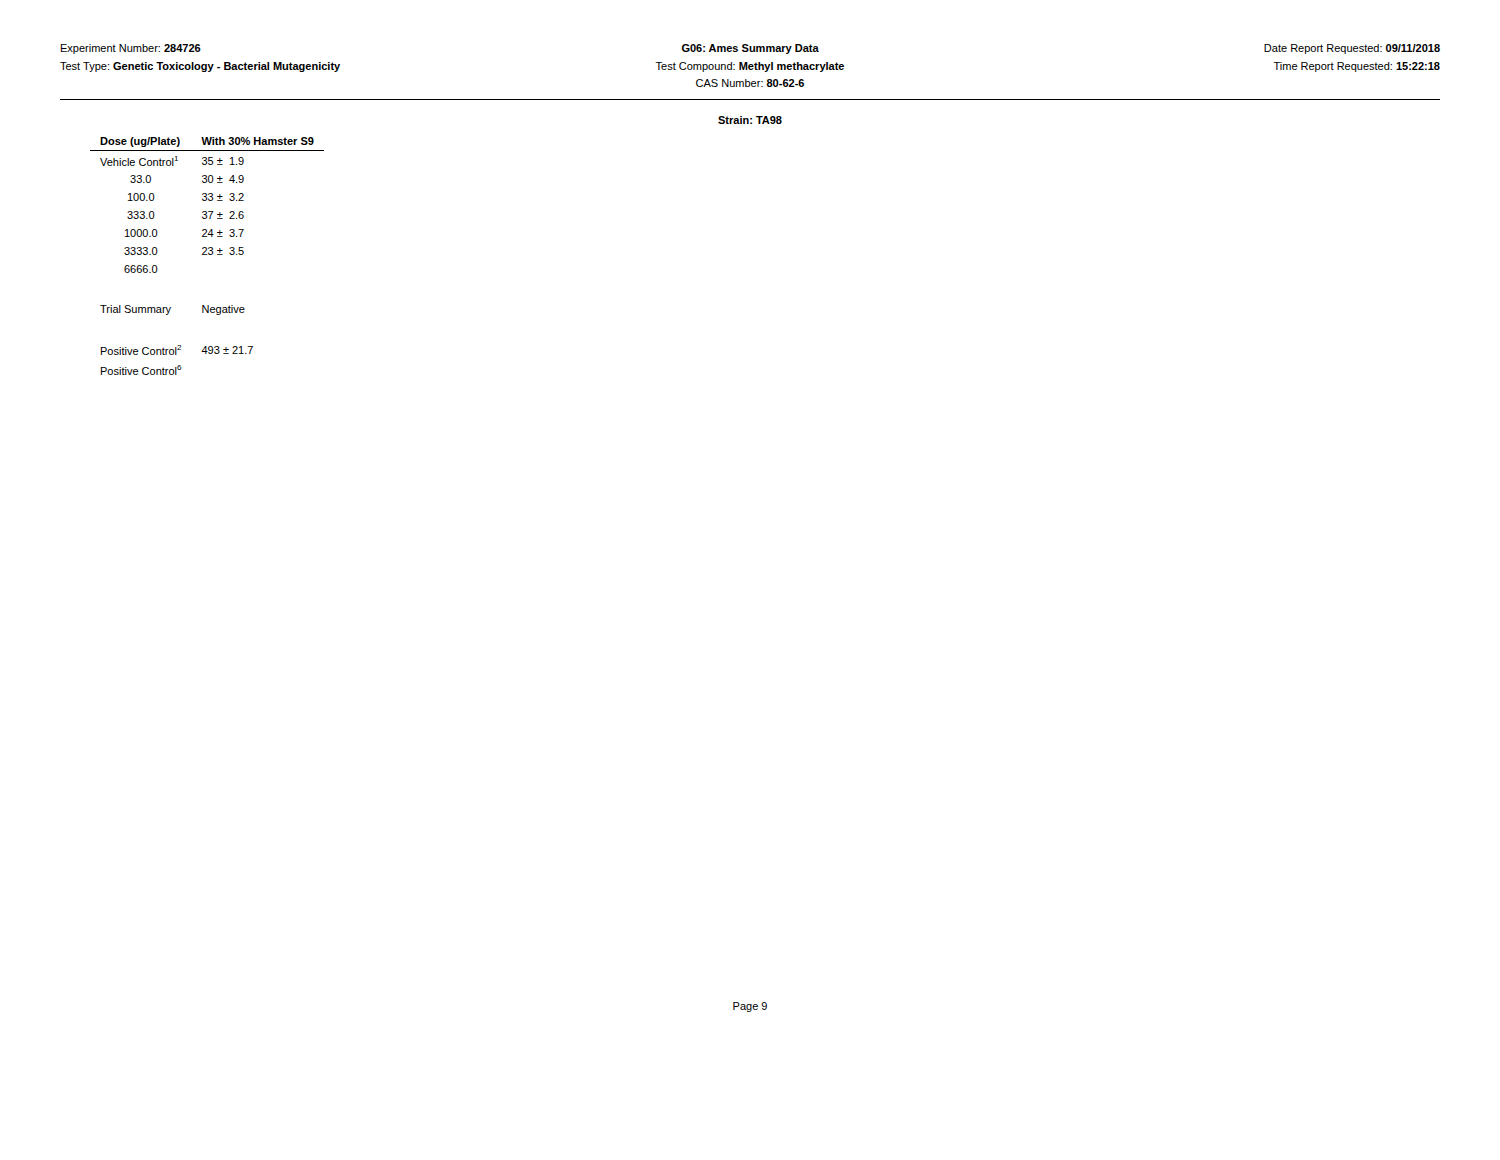Experiment Number: 284726
Test Type: Genetic Toxicology - Bacterial Mutagenicity
G06: Ames Summary Data
Test Compound: Methyl methacrylate
CAS Number: 80-62-6
Date Report Requested: 09/11/2018
Time Report Requested: 15:22:18
Strain: TA98
| Dose (ug/Plate) | With 30% Hamster S9 |
| --- | --- |
| Vehicle Control 1 | 35 ± 1.9 |
| 33.0 | 30 ± 4.9 |
| 100.0 | 33 ± 3.2 |
| 333.0 | 37 ± 2.6 |
| 1000.0 | 24 ± 3.7 |
| 3333.0 | 23 ± 3.5 |
| 6666.0 | |
| Trial Summary | Negative |
| Positive Control 2 | 493 ± 21.7 |
| Positive Control 6 | |
Page 9